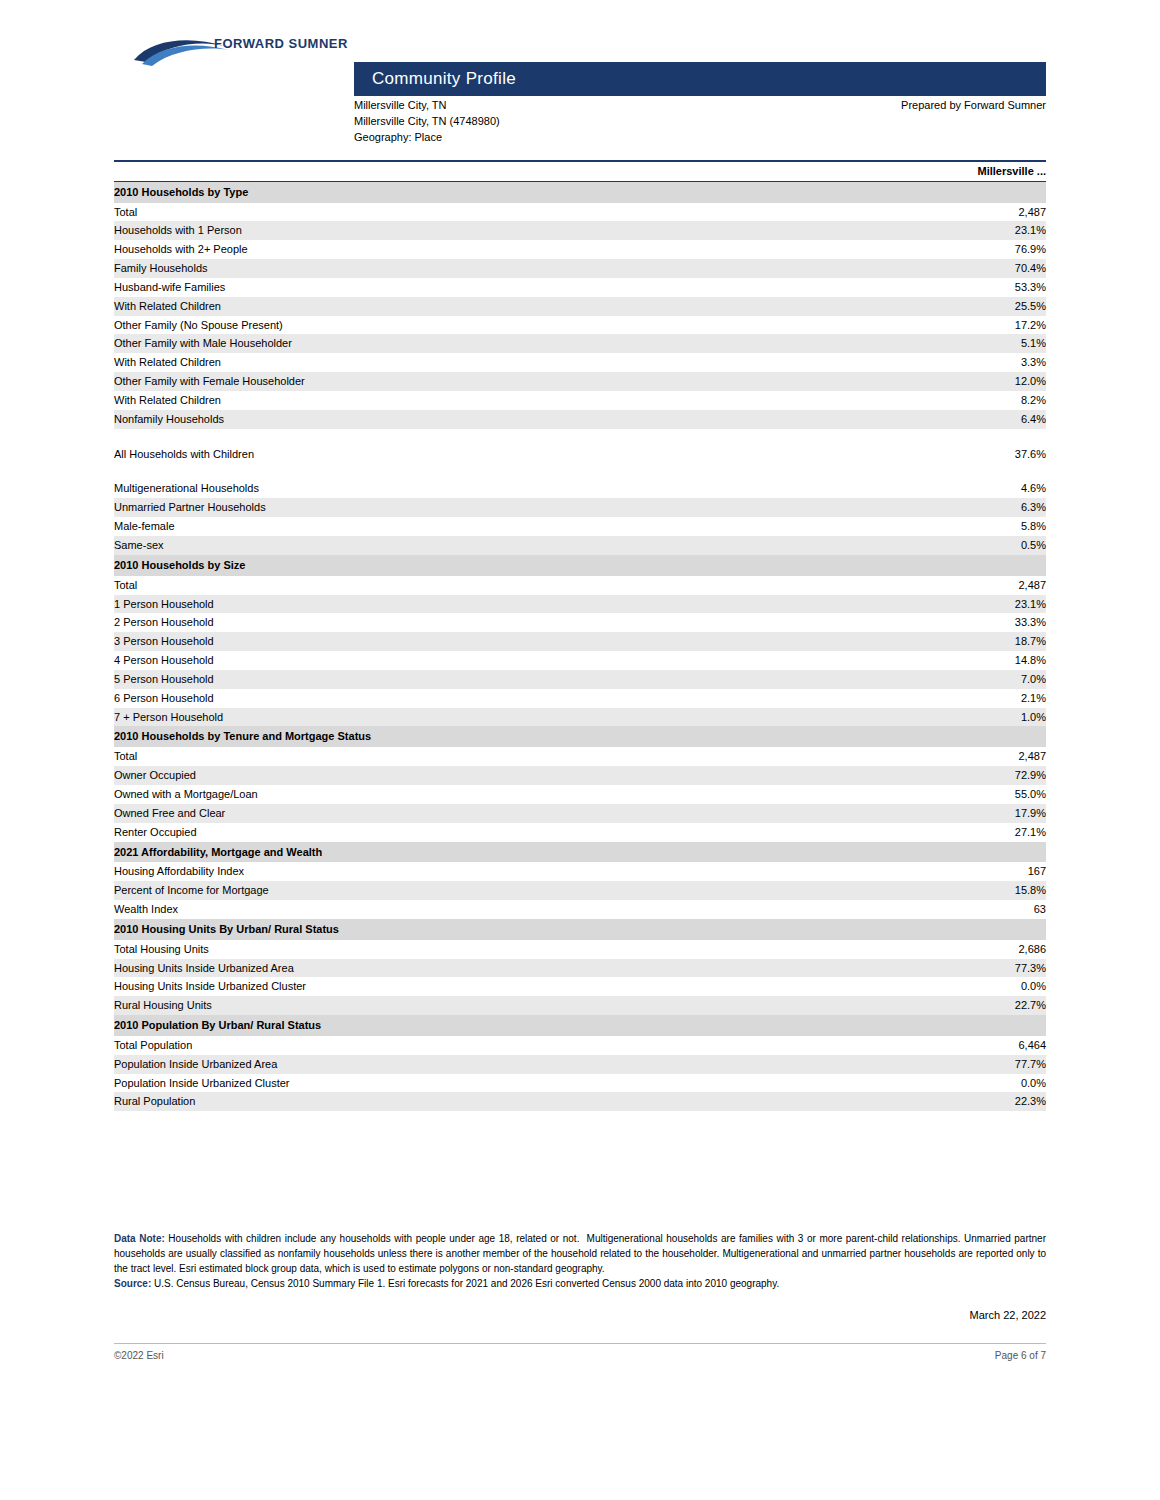FORWARD SUMNER
Community Profile
Millersville City, TN
Millersville City, TN (4748980)
Geography: Place
Prepared by Forward Sumner
| | Millersville ... |
| 2010 Households by Type | |
| Total | 2,487 |
| Households with 1 Person | 23.1% |
| Households with 2+ People | 76.9% |
| Family Households | 70.4% |
| Husband-wife Families | 53.3% |
| With Related Children | 25.5% |
| Other Family (No Spouse Present) | 17.2% |
| Other Family with Male Householder | 5.1% |
| With Related Children | 3.3% |
| Other Family with Female Householder | 12.0% |
| With Related Children | 8.2% |
| Nonfamily Households | 6.4% |
| All Households with Children | 37.6% |
| Multigenerational Households | 4.6% |
| Unmarried Partner Households | 6.3% |
| Male-female | 5.8% |
| Same-sex | 0.5% |
| 2010 Households by Size | |
| Total | 2,487 |
| 1 Person Household | 23.1% |
| 2 Person Household | 33.3% |
| 3 Person Household | 18.7% |
| 4 Person Household | 14.8% |
| 5 Person Household | 7.0% |
| 6 Person Household | 2.1% |
| 7 + Person Household | 1.0% |
| 2010 Households by Tenure and Mortgage Status | |
| Total | 2,487 |
| Owner Occupied | 72.9% |
| Owned with a Mortgage/Loan | 55.0% |
| Owned Free and Clear | 17.9% |
| Renter Occupied | 27.1% |
| 2021 Affordability, Mortgage and Wealth | |
| Housing Affordability Index | 167 |
| Percent of Income for Mortgage | 15.8% |
| Wealth Index | 63 |
| 2010 Housing Units By Urban/ Rural Status | |
| Total Housing Units | 2,686 |
| Housing Units Inside Urbanized Area | 77.3% |
| Housing Units Inside Urbanized Cluster | 0.0% |
| Rural Housing Units | 22.7% |
| 2010 Population By Urban/ Rural Status | |
| Total Population | 6,464 |
| Population Inside Urbanized Area | 77.7% |
| Population Inside Urbanized Cluster | 0.0% |
| Rural Population | 22.3% |
Data Note: Households with children include any households with people under age 18, related or not. Multigenerational households are families with 3 or more parent-child relationships. Unmarried partner households are usually classified as nonfamily households unless there is another member of the household related to the householder. Multigenerational and unmarried partner households are reported only to the tract level. Esri estimated block group data, which is used to estimate polygons or non-standard geography.
Source: U.S. Census Bureau, Census 2010 Summary File 1. Esri forecasts for 2021 and 2026 Esri converted Census 2000 data into 2010 geography.
March 22, 2022
©2022 Esri
Page 6 of 7